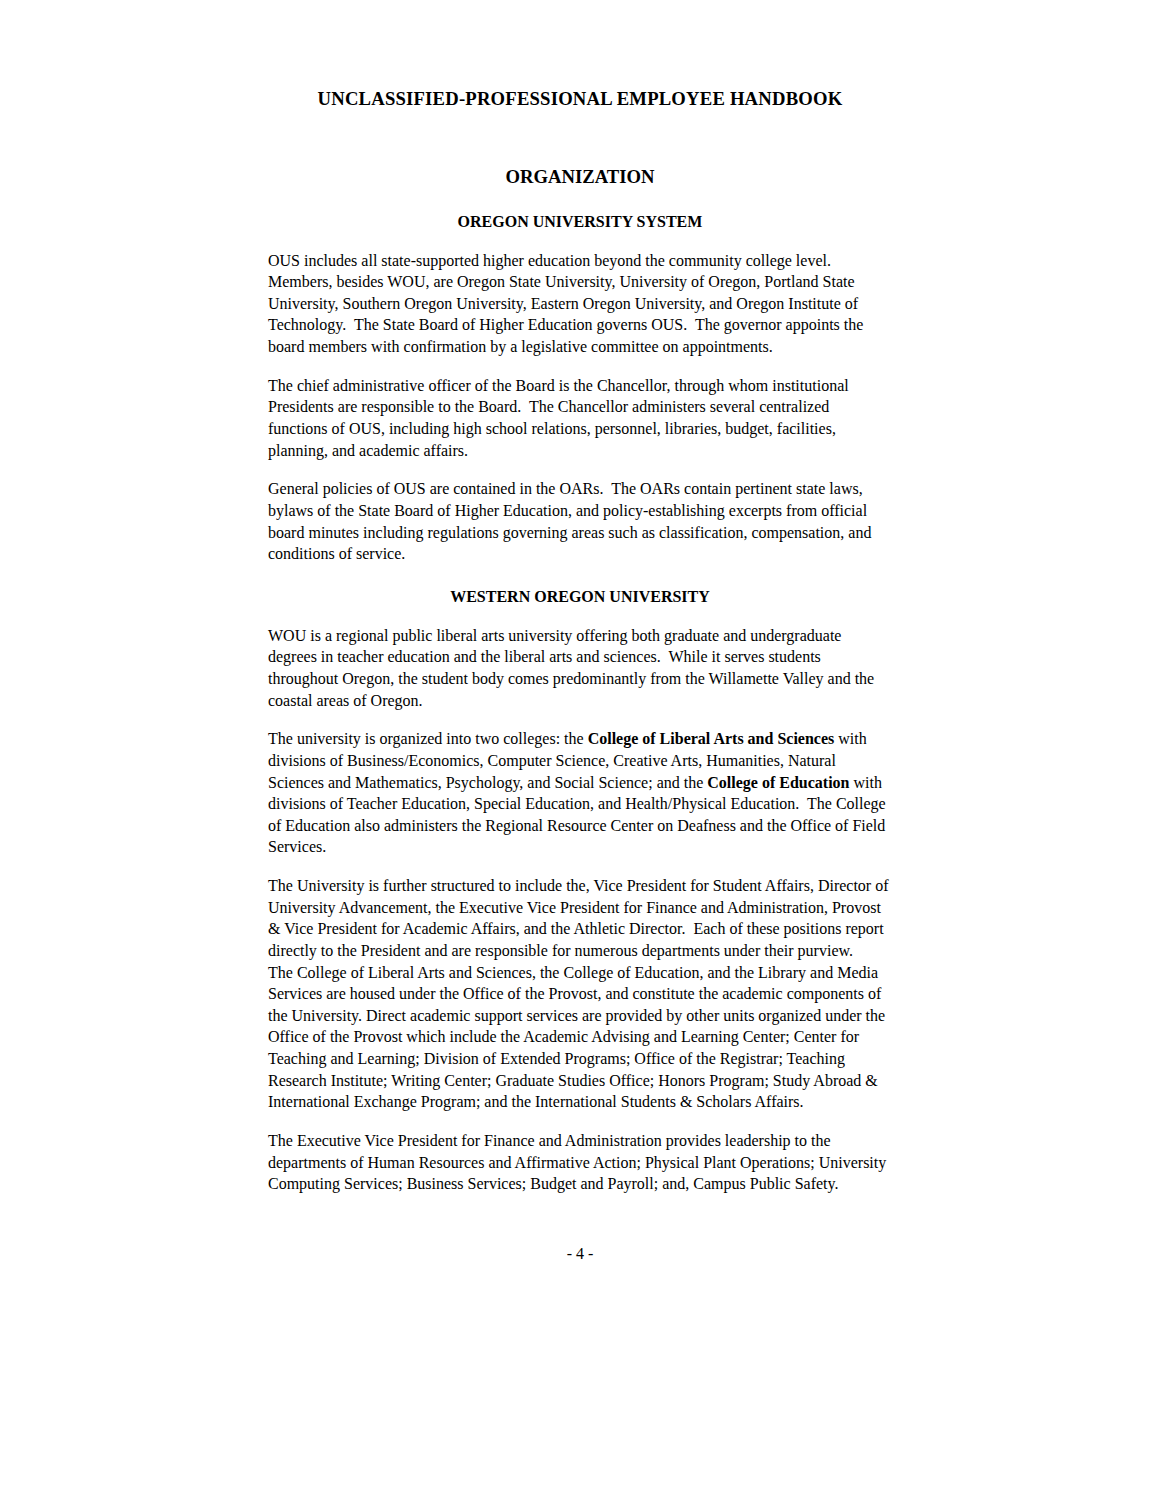UNCLASSIFIED-PROFESSIONAL EMPLOYEE HANDBOOK
ORGANIZATION
OREGON UNIVERSITY SYSTEM
OUS includes all state-supported higher education beyond the community college level. Members, besides WOU, are Oregon State University, University of Oregon, Portland State University, Southern Oregon University, Eastern Oregon University, and Oregon Institute of Technology. The State Board of Higher Education governs OUS. The governor appoints the board members with confirmation by a legislative committee on appointments.
The chief administrative officer of the Board is the Chancellor, through whom institutional Presidents are responsible to the Board. The Chancellor administers several centralized functions of OUS, including high school relations, personnel, libraries, budget, facilities, planning, and academic affairs.
General policies of OUS are contained in the OARs. The OARs contain pertinent state laws, bylaws of the State Board of Higher Education, and policy-establishing excerpts from official board minutes including regulations governing areas such as classification, compensation, and conditions of service.
WESTERN OREGON UNIVERSITY
WOU is a regional public liberal arts university offering both graduate and undergraduate degrees in teacher education and the liberal arts and sciences. While it serves students throughout Oregon, the student body comes predominantly from the Willamette Valley and the coastal areas of Oregon.
The university is organized into two colleges: the College of Liberal Arts and Sciences with divisions of Business/Economics, Computer Science, Creative Arts, Humanities, Natural Sciences and Mathematics, Psychology, and Social Science; and the College of Education with divisions of Teacher Education, Special Education, and Health/Physical Education. The College of Education also administers the Regional Resource Center on Deafness and the Office of Field Services.
The University is further structured to include the, Vice President for Student Affairs, Director of University Advancement, the Executive Vice President for Finance and Administration, Provost & Vice President for Academic Affairs, and the Athletic Director. Each of these positions report directly to the President and are responsible for numerous departments under their purview.
The College of Liberal Arts and Sciences, the College of Education, and the Library and Media Services are housed under the Office of the Provost, and constitute the academic components of the University. Direct academic support services are provided by other units organized under the Office of the Provost which include the Academic Advising and Learning Center; Center for Teaching and Learning; Division of Extended Programs; Office of the Registrar; Teaching Research Institute; Writing Center; Graduate Studies Office; Honors Program; Study Abroad & International Exchange Program; and the International Students & Scholars Affairs.
The Executive Vice President for Finance and Administration provides leadership to the departments of Human Resources and Affirmative Action; Physical Plant Operations; University Computing Services; Business Services; Budget and Payroll; and, Campus Public Safety.
- 4 -